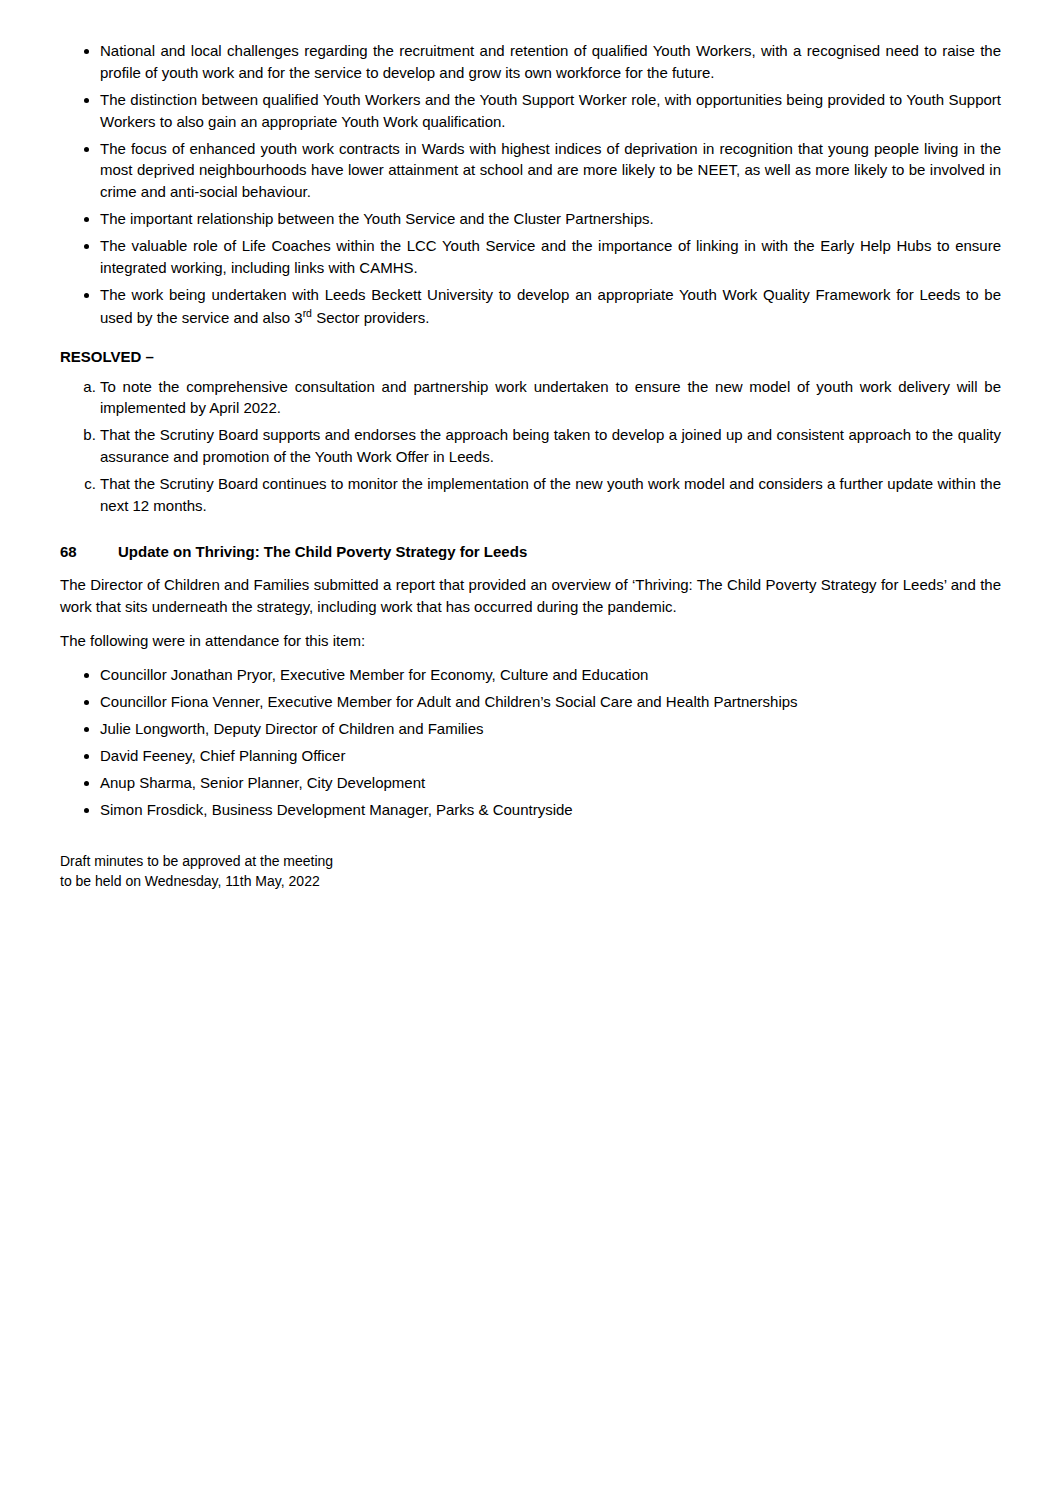National and local challenges regarding the recruitment and retention of qualified Youth Workers, with a recognised need to raise the profile of youth work and for the service to develop and grow its own workforce for the future.
The distinction between qualified Youth Workers and the Youth Support Worker role, with opportunities being provided to Youth Support Workers to also gain an appropriate Youth Work qualification.
The focus of enhanced youth work contracts in Wards with highest indices of deprivation in recognition that young people living in the most deprived neighbourhoods have lower attainment at school and are more likely to be NEET, as well as more likely to be involved in crime and anti-social behaviour.
The important relationship between the Youth Service and the Cluster Partnerships.
The valuable role of Life Coaches within the LCC Youth Service and the importance of linking in with the Early Help Hubs to ensure integrated working, including links with CAMHS.
The work being undertaken with Leeds Beckett University to develop an appropriate Youth Work Quality Framework for Leeds to be used by the service and also 3rd Sector providers.
RESOLVED –
To note the comprehensive consultation and partnership work undertaken to ensure the new model of youth work delivery will be implemented by April 2022.
That the Scrutiny Board supports and endorses the approach being taken to develop a joined up and consistent approach to the quality assurance and promotion of the Youth Work Offer in Leeds.
That the Scrutiny Board continues to monitor the implementation of the new youth work model and considers a further update within the next 12 months.
68 Update on Thriving: The Child Poverty Strategy for Leeds
The Director of Children and Families submitted a report that provided an overview of ‘Thriving: The Child Poverty Strategy for Leeds’ and the work that sits underneath the strategy, including work that has occurred during the pandemic.
The following were in attendance for this item:
Councillor Jonathan Pryor, Executive Member for Economy, Culture and Education
Councillor Fiona Venner, Executive Member for Adult and Children’s Social Care and Health Partnerships
Julie Longworth, Deputy Director of Children and Families
David Feeney, Chief Planning Officer
Anup Sharma, Senior Planner, City Development
Simon Frosdick, Business Development Manager, Parks & Countryside
Draft minutes to be approved at the meeting
to be held on Wednesday, 11th May, 2022